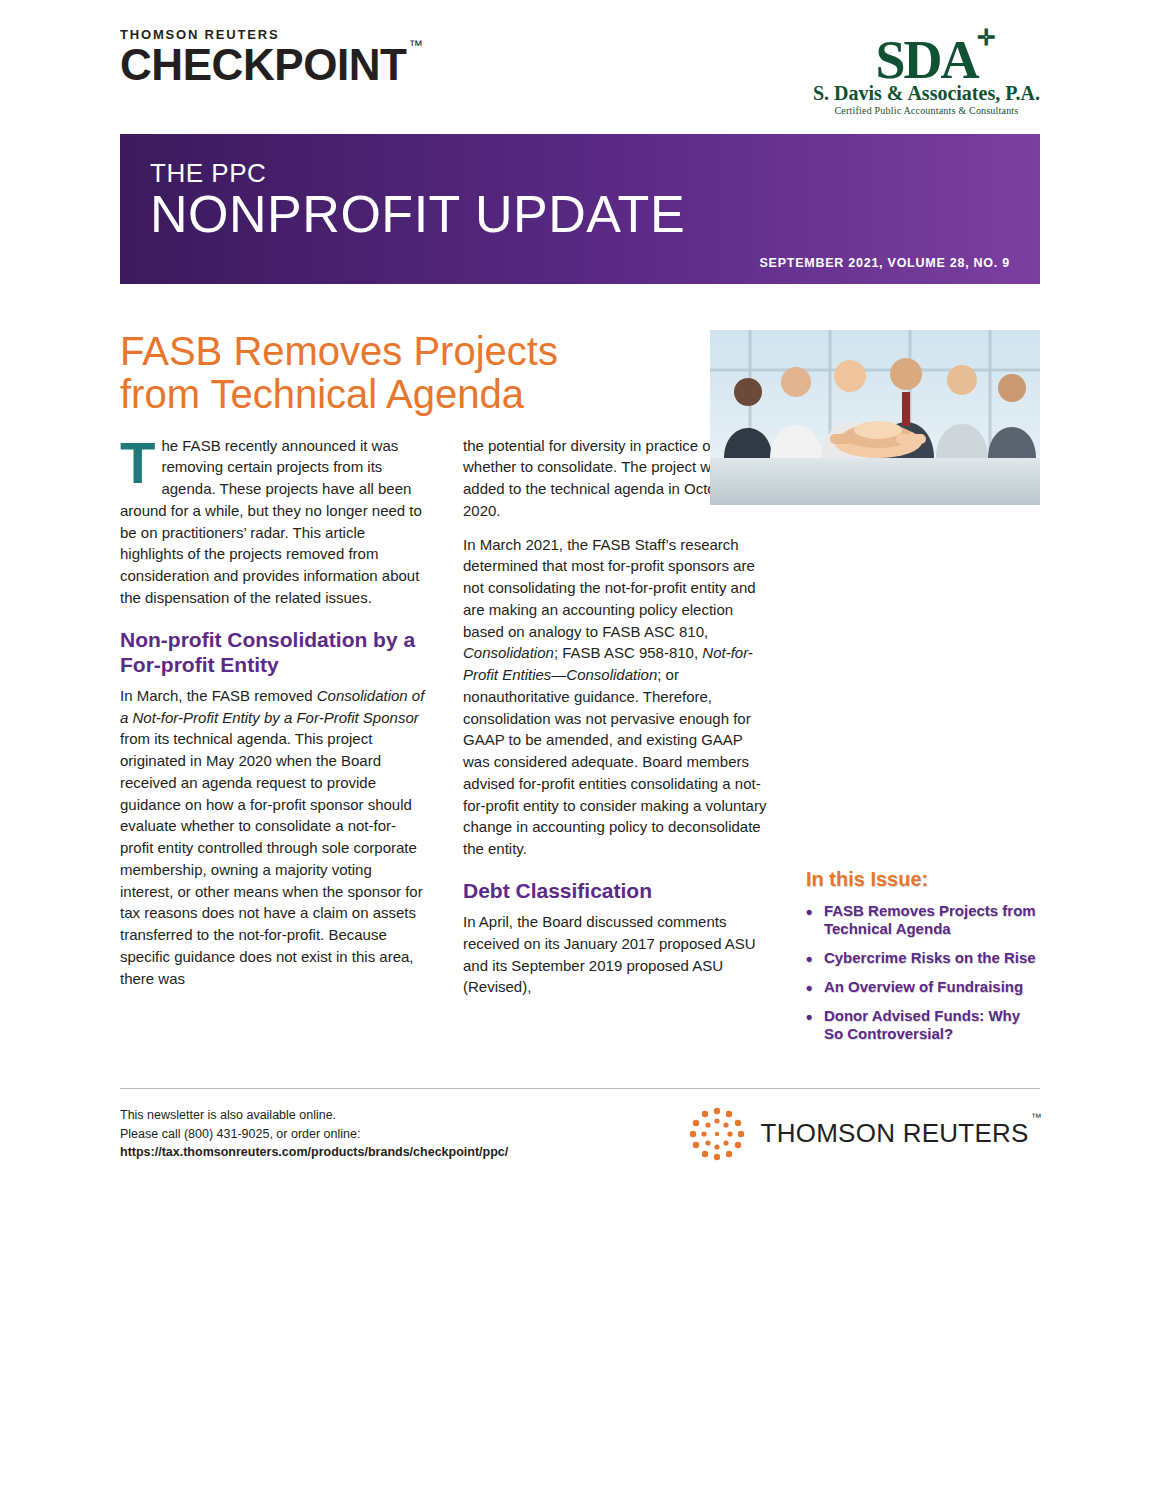Thomson Reuters
CHECKPOINT™
SDA✛
S. Davis & Associates, P.A.
Certified Public Accountants & Consultants
THE PPC
NONPROFIT UPDATE
SEPTEMBER 2021, VOLUME 28, NO. 9
FASB Removes Projects
from Technical Agenda
The FASB recently announced it was removing certain projects from its agenda. These projects have all been around for a while, but they no longer need to be on practitioners’ radar. This article highlights of the projects removed from consideration and provides information about the dispensation of the related issues.
Non-profit Consolidation by a For-profit Entity
In March, the FASB removed Consolidation of a Not-for-Profit Entity by a For-Profit Sponsor from its technical agenda. This project originated in May 2020 when the Board received an agenda request to provide guidance on how a for-profit sponsor should evaluate whether to consolidate a not-for-profit entity controlled through sole corporate membership, owning a majority voting interest, or other means when the sponsor for tax reasons does not have a claim on assets transferred to the not-for-profit. Because specific guidance does not exist in this area, there was
the potential for diversity in practice on whether to consolidate. The project was added to the technical agenda in October 2020.
In March 2021, the FASB Staff’s research determined that most for-profit sponsors are not consolidating the not-for-profit entity and are making an accounting policy election based on analogy to FASB ASC 810, Consolidation; FASB ASC 958-810, Not-for-Profit Entities—Consolidation; or nonauthoritative guidance. Therefore, consolidation was not pervasive enough for GAAP to be amended, and existing GAAP was considered adequate. Board members advised for-profit entities consolidating a not-for-profit entity to consider making a voluntary change in accounting policy to deconsolidate the entity.
Debt Classification
In April, the Board discussed comments received on its January 2017 proposed ASU and its September 2019 proposed ASU (Revised),
In this Issue:
FASB Removes Projects from Technical Agenda
Cybercrime Risks on the Rise
An Overview of Fundraising
Donor Advised Funds: Why So Controversial?
This newsletter is also available online.
Please call (800) 431-9025, or order online:
https://tax.thomsonreuters.com/products/brands/checkpoint/ppc/
THOMSON REUTERS™